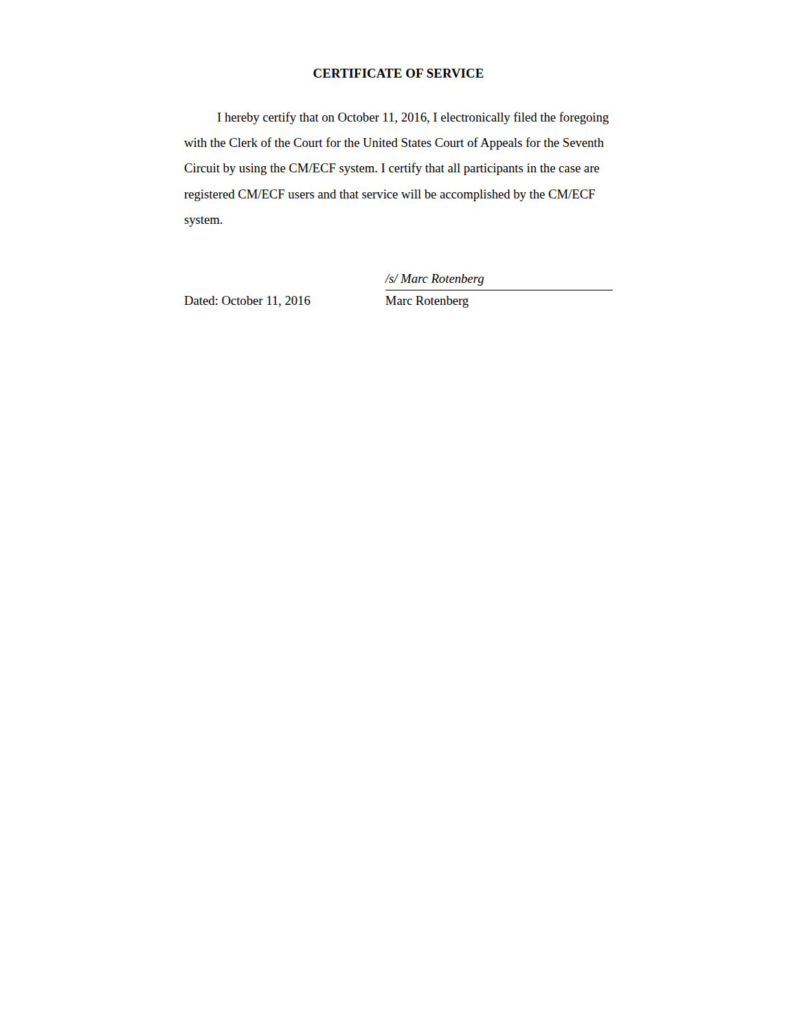CERTIFICATE OF SERVICE
I hereby certify that on October 11, 2016, I electronically filed the foregoing with the Clerk of the Court for the United States Court of Appeals for the Seventh Circuit by using the CM/ECF system. I certify that all participants in the case are registered CM/ECF users and that service will be accomplished by the CM/ECF system.
/s/ Marc Rotenberg
Dated: October 11, 2016
Marc Rotenberg